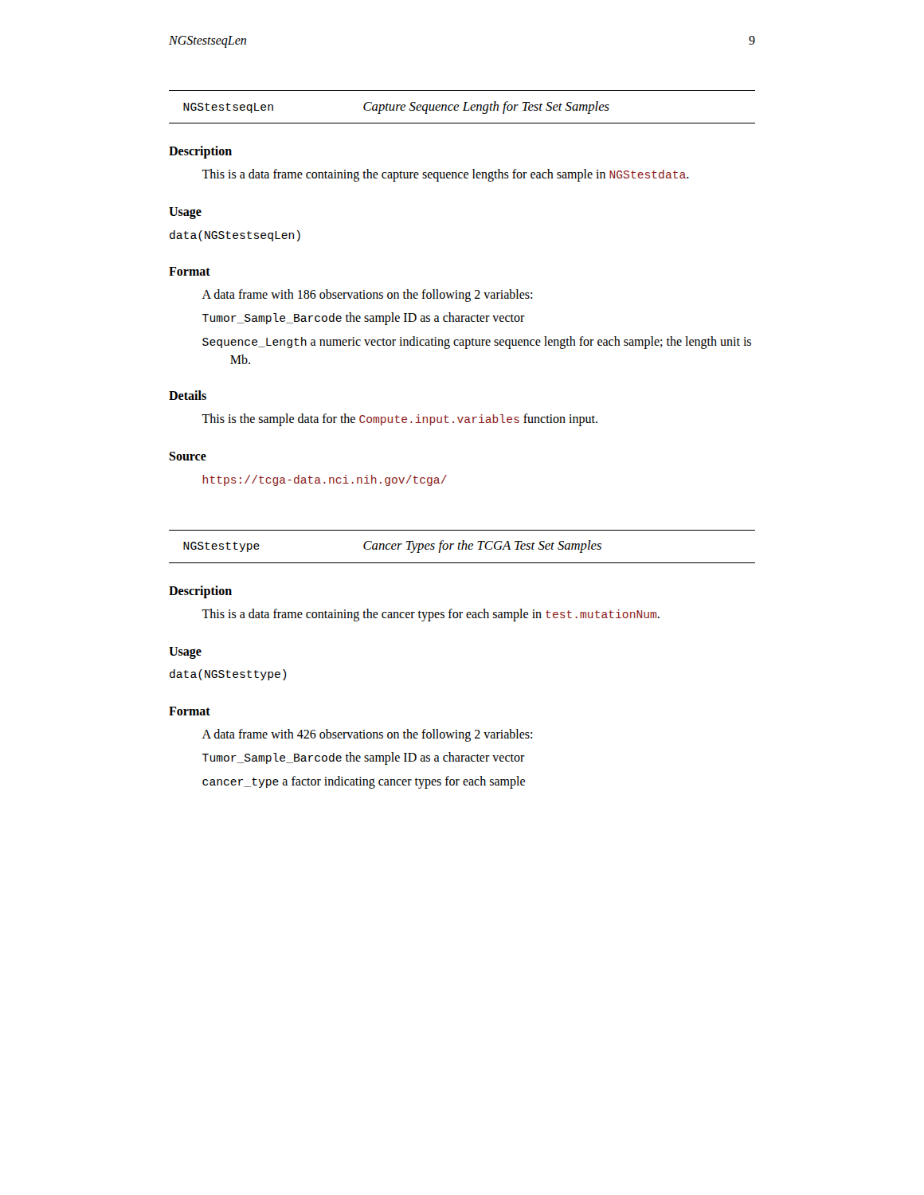NGStestseqLen 9
NGStestseqLen Capture Sequence Length for Test Set Samples
Description
This is a data frame containing the capture sequence lengths for each sample in NGStestdata.
Usage
data(NGStestseqLen)
Format
A data frame with 186 observations on the following 2 variables:
Tumor_Sample_Barcode the sample ID as a character vector
Sequence_Length a numeric vector indicating capture sequence length for each sample; the length unit is Mb.
Details
This is the sample data for the Compute.input.variables function input.
Source
https://tcga-data.nci.nih.gov/tcga/
NGStesttype Cancer Types for the TCGA Test Set Samples
Description
This is a data frame containing the cancer types for each sample in test.mutationNum.
Usage
data(NGStesttype)
Format
A data frame with 426 observations on the following 2 variables:
Tumor_Sample_Barcode the sample ID as a character vector
cancer_type a factor indicating cancer types for each sample